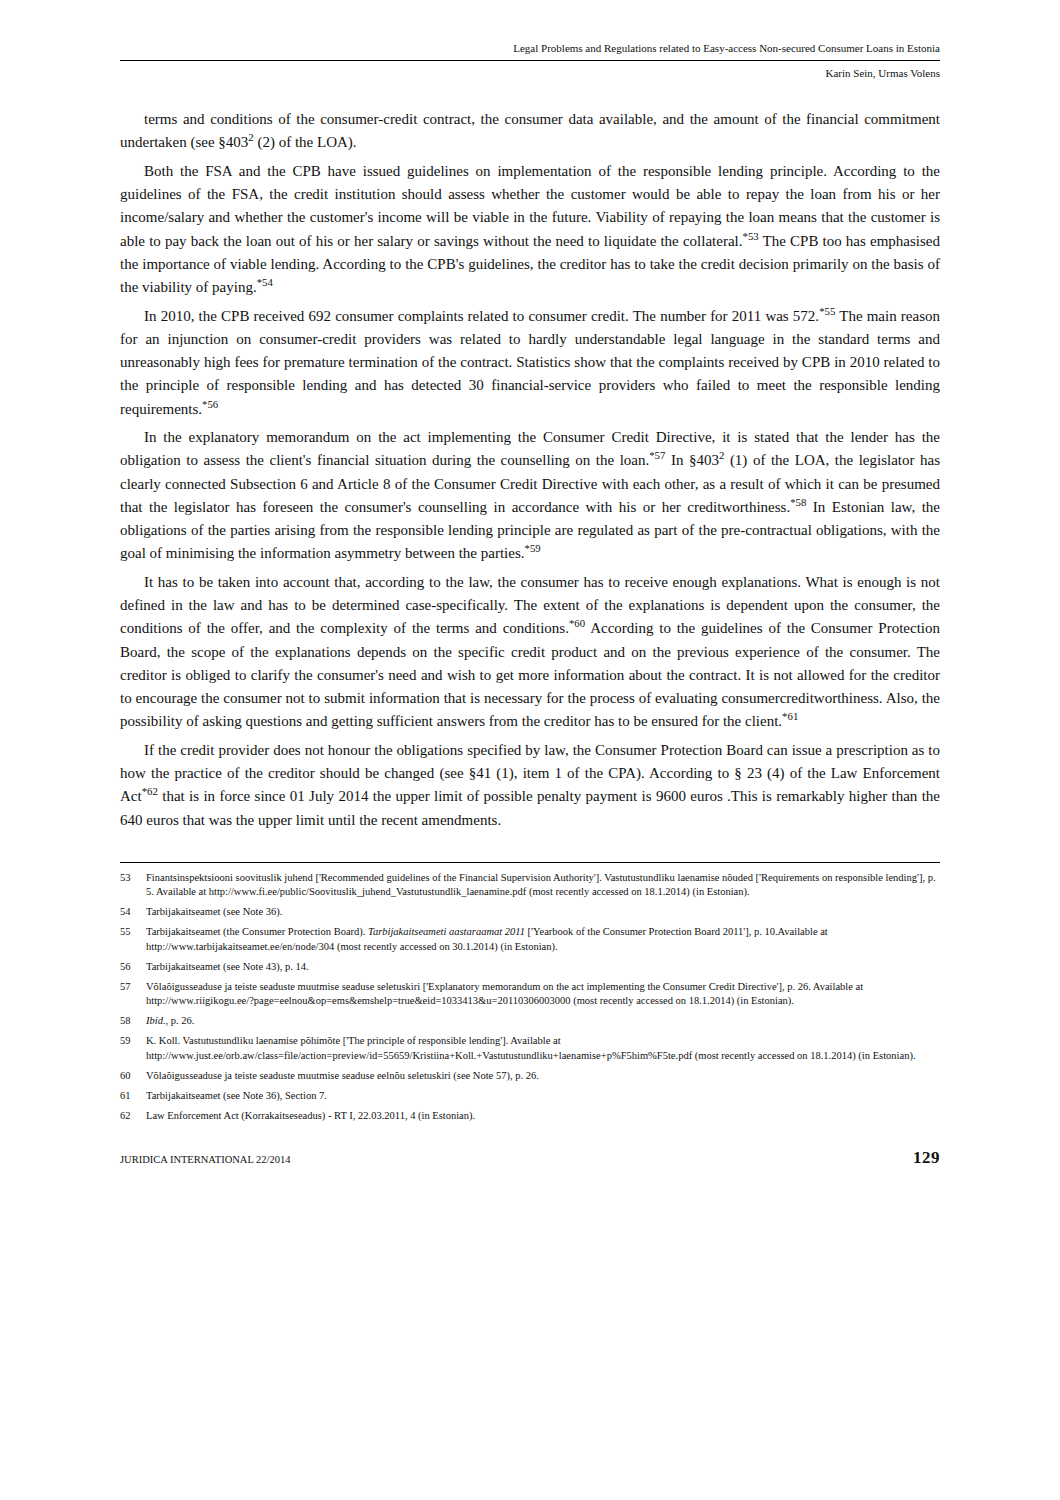Legal Problems and Regulations related to Easy-access Non-secured Consumer Loans in Estonia
Karin Sein, Urmas Volens
terms and conditions of the consumer-credit contract, the consumer data available, and the amount of the financial commitment undertaken (see §4032 (2) of the LOA).
Both the FSA and the CPB have issued guidelines on implementation of the responsible lending principle. According to the guidelines of the FSA, the credit institution should assess whether the customer would be able to repay the loan from his or her income/salary and whether the customer's income will be viable in the future. Viability of repaying the loan means that the customer is able to pay back the loan out of his or her salary or savings without the need to liquidate the collateral.*53 The CPB too has emphasised the importance of viable lending. According to the CPB's guidelines, the creditor has to take the credit decision primarily on the basis of the viability of paying.*54
In 2010, the CPB received 692 consumer complaints related to consumer credit. The number for 2011 was 572.*55 The main reason for an injunction on consumer-credit providers was related to hardly understandable legal language in the standard terms and unreasonably high fees for premature termination of the contract. Statistics show that the complaints received by CPB in 2010 related to the principle of responsible lending and has detected 30 financial-service providers who failed to meet the responsible lending requirements.*56
In the explanatory memorandum on the act implementing the Consumer Credit Directive, it is stated that the lender has the obligation to assess the client's financial situation during the counselling on the loan.*57 In §4032 (1) of the LOA, the legislator has clearly connected Subsection 6 and Article 8 of the Consumer Credit Directive with each other, as a result of which it can be presumed that the legislator has foreseen the consumer's counselling in accordance with his or her creditworthiness.*58 In Estonian law, the obligations of the parties arising from the responsible lending principle are regulated as part of the pre-contractual obligations, with the goal of minimising the information asymmetry between the parties.*59
It has to be taken into account that, according to the law, the consumer has to receive enough explanations. What is enough is not defined in the law and has to be determined case-specifically. The extent of the explanations is dependent upon the consumer, the conditions of the offer, and the complexity of the terms and conditions.*60 According to the guidelines of the Consumer Protection Board, the scope of the explanations depends on the specific credit product and on the previous experience of the consumer. The creditor is obliged to clarify the consumer's need and wish to get more information about the contract. It is not allowed for the creditor to encourage the consumer not to submit information that is necessary for the process of evaluating consumercreditworthiness. Also, the possibility of asking questions and getting sufficient answers from the creditor has to be ensured for the client.*61
If the credit provider does not honour the obligations specified by law, the Consumer Protection Board can issue a prescription as to how the practice of the creditor should be changed (see §41 (1), item 1 of the CPA). According to § 23 (4) of the Law Enforcement Act*62 that is in force since 01 July 2014 the upper limit of possible penalty payment is 9600 euros .This is remarkably higher than the 640 euros that was the upper limit until the recent amendments.
Finantsinspektsiooni soovituslik juhend ['Recommended guidelines of the Financial Supervision Authority']. Vastutustundliku laenamise nõuded ['Requirements on responsible lending'], p. 5. Available at http://www.fi.ee/public/Soovituslik_juhend_Vastutustundlik_laenamine.pdf (most recently accessed on 18.1.2014) (in Estonian).
Tarbijakaitseamet (see Note 36).
Tarbijakaitseamet (the Consumer Protection Board). Tarbijakaitseameti aastaraamat 2011 ['Yearbook of the Consumer Protection Board 2011'], p. 10.Available at http://www.tarbijakaitseamet.ee/en/node/304 (most recently accessed on 30.1.2014) (in Estonian).
Tarbijakaitseamet (see Note 43), p. 14.
Võlaõigusseaduse ja teiste seaduste muutmise seaduse seletuskiri ['Explanatory memorandum on the act implementing the Consumer Credit Directive'], p. 26. Available at http://www.riigikogu.ee/?page=eelnou&op=ems&emshelp=true&eid=1033413&u=20110306003000 (most recently accessed on 18.1.2014) (in Estonian).
Ibid., p. 26.
K. Koll. Vastutustundliku laenamise põhimõte ['The principle of responsible lending']. Available at http://www.just.ee/orb.aw/class=file/action=preview/id=55659/Kristiina+Koll.+Vastutustundliku+laenamise+p%F5him%F5te.pdf (most recently accessed on 18.1.2014) (in Estonian).
Võlaõigusseaduse ja teiste seaduste muutmise seaduse eelnõu seletuskiri (see Note 57), p. 26.
Tarbijakaitseamet (see Note 36), Section 7.
Law Enforcement Act (Korrakaitseseadus) - RT I, 22.03.2011, 4 (in Estonian).
JURIDICA INTERNATIONAL 22/2014 129